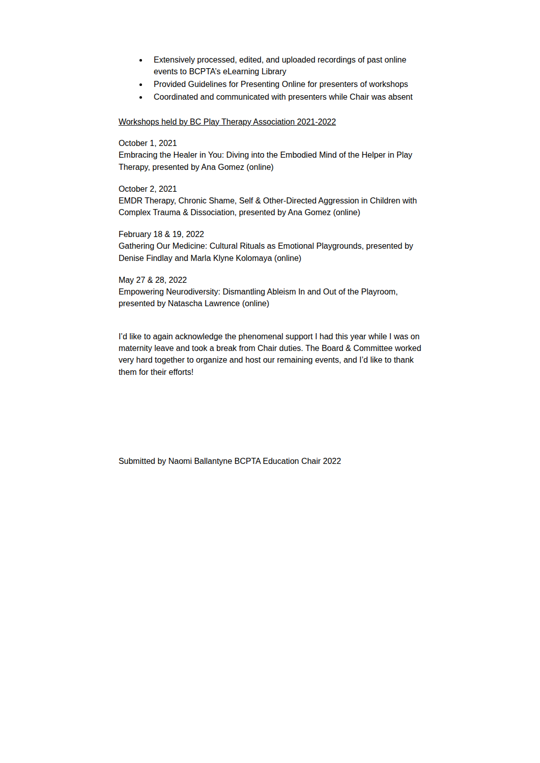Extensively processed, edited, and uploaded recordings of past online events to BCPTA’s eLearning Library
Provided Guidelines for Presenting Online for presenters of workshops
Coordinated and communicated with presenters while Chair was absent
Workshops held by BC Play Therapy Association 2021-2022
October 1, 2021
Embracing the Healer in You: Diving into the Embodied Mind of the Helper in Play Therapy, presented by Ana Gomez (online)
October 2, 2021
EMDR Therapy, Chronic Shame, Self & Other-Directed Aggression in Children with Complex Trauma & Dissociation, presented by Ana Gomez (online)
February 18 & 19, 2022
Gathering Our Medicine: Cultural Rituals as Emotional Playgrounds, presented by Denise Findlay and Marla Klyne Kolomaya (online)
May 27 & 28, 2022
Empowering Neurodiversity: Dismantling Ableism In and Out of the Playroom, presented by Natascha Lawrence (online)
I’d like to again acknowledge the phenomenal support I had this year while I was on maternity leave and took a break from Chair duties. The Board & Committee worked very hard together to organize and host our remaining events, and I’d like to thank them for their efforts!
Submitted by Naomi Ballantyne BCPTA Education Chair 2022